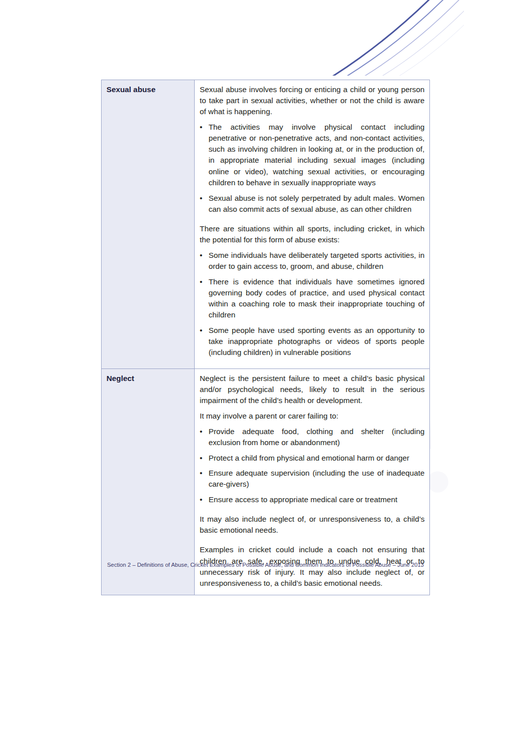| Sexual abuse | Sexual abuse involves forcing or enticing a child or young person to take part in sexual activities, whether or not the child is aware of what is happening. The activities may involve physical contact including penetrative or non-penetrative acts, and non-contact activities, such as involving children in looking at, or in the production of, in appropriate material including sexual images (including online or video), watching sexual activities, or encouraging children to behave in sexually inappropriate ways Sexual abuse is not solely perpetrated by adult males. Women can also commit acts of sexual abuse, as can other children There are situations within all sports, including cricket, in which the potential for this form of abuse exists: Some individuals have deliberately targeted sports activities, in order to gain access to, groom, and abuse, children There is evidence that individuals have sometimes ignored governing body codes of practice, and used physical contact within a coaching role to mask their inappropriate touching of children Some people have used sporting events as an opportunity to take inappropriate photographs or videos of sports people (including children) in vulnerable positions |
| Neglect | Neglect is the persistent failure to meet a child’s basic physical and/or psychological needs, likely to result in the serious impairment of the child’s health or development. It may involve a parent or carer failing to: Provide adequate food, clothing and shelter (including exclusion from home or abandonment) Protect a child from physical and emotional harm or danger Ensure adequate supervision (including the use of inadequate care-givers) Ensure access to appropriate medical care or treatment It may also include neglect of, or unresponsiveness to, a child’s basic emotional needs. Examples in cricket could include a coach not ensuring that children are safe, exposing them to undue cold, heat or to unnecessary risk of injury. It may also include neglect of, or unresponsiveness to, a child’s basic emotional needs. |
Section 2 – Definitions of Abuse, Cricket Examples of Possible Abuse, and Common Indicators of Possible Abuse – June 2013